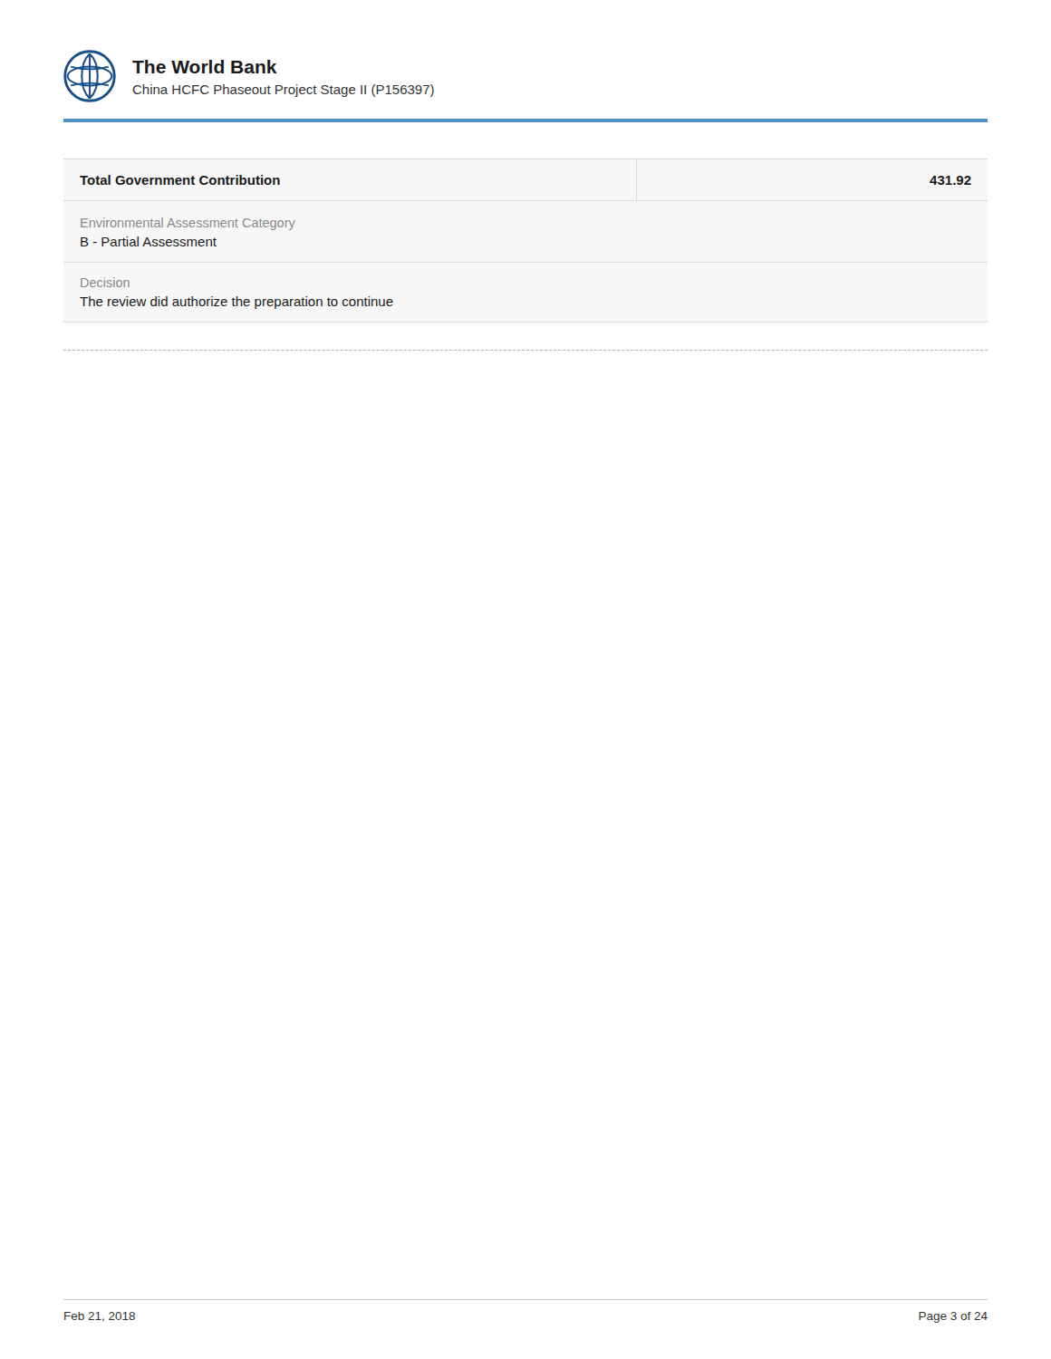The World Bank
China HCFC Phaseout Project Stage II (P156397)
| Total Government Contribution | 431.92 |
Environmental Assessment Category
B - Partial Assessment
Decision
The review did authorize the preparation to continue
Feb 21, 2018 Page 3 of 24